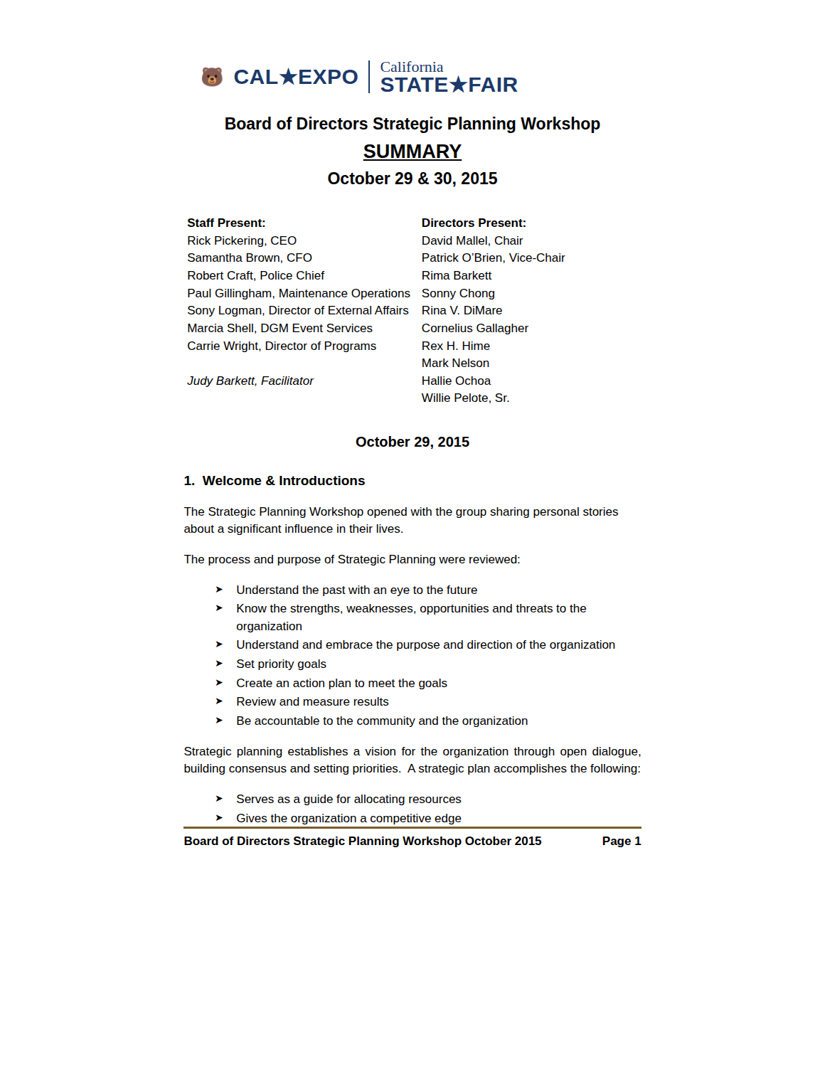🐻 CAL★EXPO California STATE★FAIR
Board of Directors Strategic Planning Workshop
SUMMARY
October 29 & 30, 2015
Staff Present:
Rick Pickering, CEO
Samantha Brown, CFO
Robert Craft, Police Chief
Paul Gillingham, Maintenance Operations
Sony Logman, Director of External Affairs
Marcia Shell, DGM Event Services
Carrie Wright, Director of Programs
Judy Barkett, Facilitator
Directors Present:
David Mallel, Chair
Patrick O’Brien, Vice-Chair
Rima Barkett
Sonny Chong
Rina V. DiMare
Cornelius Gallagher
Rex H. Hime
Mark Nelson
Hallie Ochoa
Willie Pelote, Sr.
October 29, 2015
1. Welcome & Introductions
The Strategic Planning Workshop opened with the group sharing personal stories about a significant influence in their lives.
The process and purpose of Strategic Planning were reviewed:
Understand the past with an eye to the future
Know the strengths, weaknesses, opportunities and threats to the organization
Understand and embrace the purpose and direction of the organization
Set priority goals
Create an action plan to meet the goals
Review and measure results
Be accountable to the community and the organization
Strategic planning establishes a vision for the organization through open dialogue, building consensus and setting priorities. A strategic plan accomplishes the following:
Serves as a guide for allocating resources
Gives the organization a competitive edge
Board of Directors Strategic Planning Workshop October 2015 Page 1